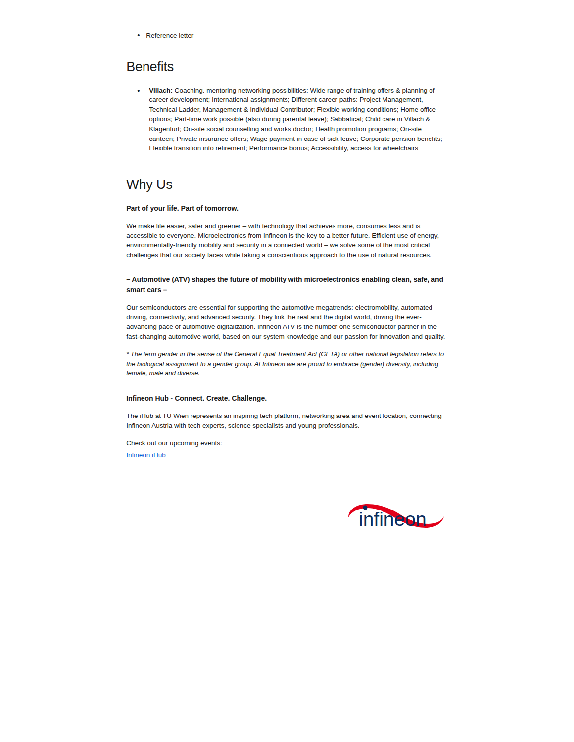Reference letter
Benefits
Villach: Coaching, mentoring networking possibilities; Wide range of training offers & planning of career development; International assignments; Different career paths: Project Management, Technical Ladder, Management & Individual Contributor; Flexible working conditions; Home office options; Part-time work possible (also during parental leave); Sabbatical; Child care in Villach & Klagenfurt; On-site social counselling and works doctor; Health promotion programs; On-site canteen; Private insurance offers; Wage payment in case of sick leave; Corporate pension benefits; Flexible transition into retirement; Performance bonus; Accessibility, access for wheelchairs
Why Us
Part of your life. Part of tomorrow.
We make life easier, safer and greener – with technology that achieves more, consumes less and is accessible to everyone. Microelectronics from Infineon is the key to a better future. Efficient use of energy, environmentally-friendly mobility and security in a connected world – we solve some of the most critical challenges that our society faces while taking a conscientious approach to the use of natural resources.
– Automotive (ATV) shapes the future of mobility with microelectronics enabling clean, safe, and smart cars –
Our semiconductors are essential for supporting the automotive megatrends: electromobility, automated driving, connectivity, and advanced security. They link the real and the digital world, driving the ever-advancing pace of automotive digitalization. Infineon ATV is the number one semiconductor partner in the fast-changing automotive world, based on our system knowledge and our passion for innovation and quality.
* The term gender in the sense of the General Equal Treatment Act (GETA) or other national legislation refers to the biological assignment to a gender group. At Infineon we are proud to embrace (gender) diversity, including female, male and diverse.
Infineon Hub - Connect. Create. Challenge.
The iHub at TU Wien represents an inspiring tech platform, networking area and event location, connecting Infineon Austria with tech experts, science specialists and young professionals.
Check out our upcoming events:
Infineon iHub
infineon